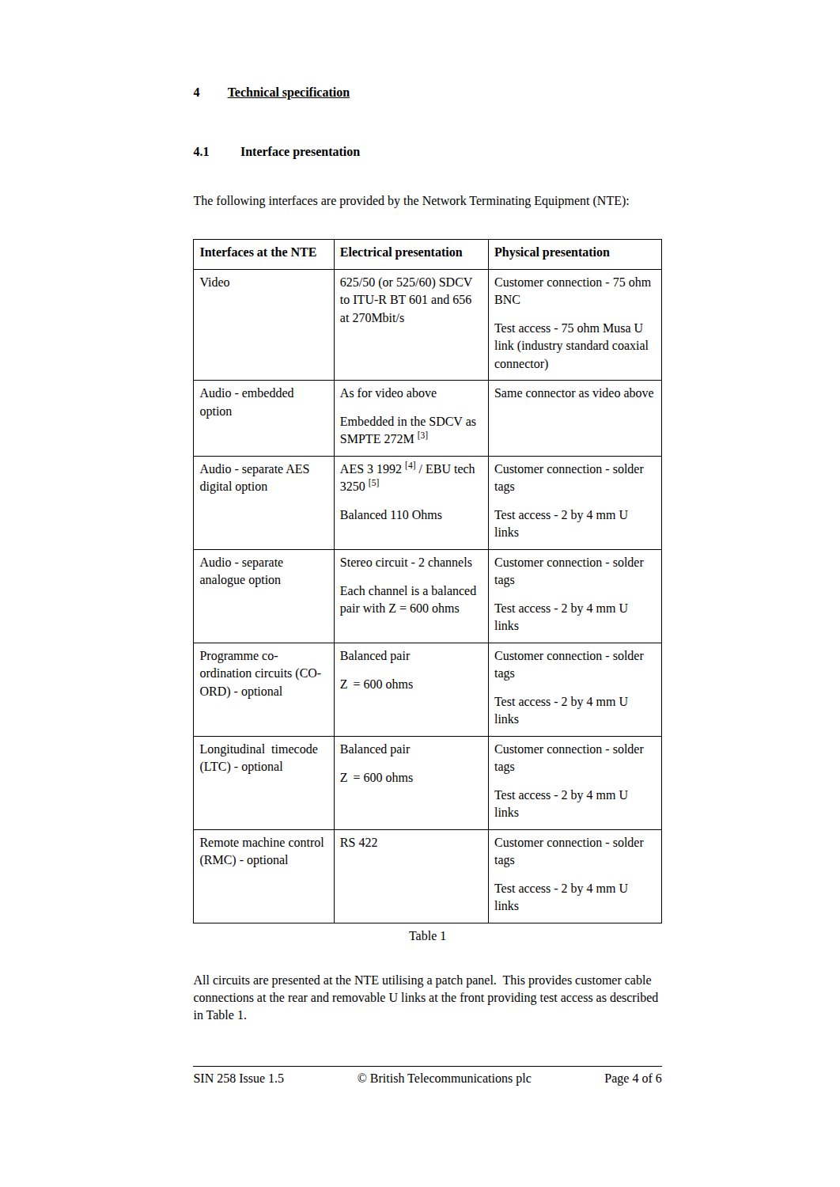4 Technical specification
4.1 Interface presentation
The following interfaces are provided by the Network Terminating Equipment (NTE):
| Interfaces at the NTE | Electrical presentation | Physical presentation |
| --- | --- | --- |
| Video | 625/50 (or 525/60) SDCV to ITU-R BT 601 and 656 at 270Mbit/s | Customer connection - 75 ohm BNC Test access - 75 ohm Musa U link (industry standard coaxial connector) |
| Audio - embedded option | As for video above Embedded in the SDCV as SMPTE 272M [3] | Same connector as video above |
| Audio - separate AES digital option | AES 3 1992 [4] / EBU tech 3250 [5] Balanced 110 Ohms | Customer connection - solder tags Test access - 2 by 4 mm U links |
| Audio - separate analogue option | Stereo circuit - 2 channels Each channel is a balanced pair with Z = 600 ohms | Customer connection - solder tags Test access - 2 by 4 mm U links |
| Programme co-ordination circuits (CO-ORD) - optional | Balanced pair Z = 600 ohms | Customer connection - solder tags Test access - 2 by 4 mm U links |
| Longitudinal timecode (LTC) - optional | Balanced pair Z = 600 ohms | Customer connection - solder tags Test access - 2 by 4 mm U links |
| Remote machine control (RMC) - optional | RS 422 | Customer connection - solder tags Test access - 2 by 4 mm U links |
Table 1
All circuits are presented at the NTE utilising a patch panel. This provides customer cable connections at the rear and removable U links at the front providing test access as described in Table 1.
SIN 258 Issue 1.5
© British Telecommunications plc
Page 4 of 6